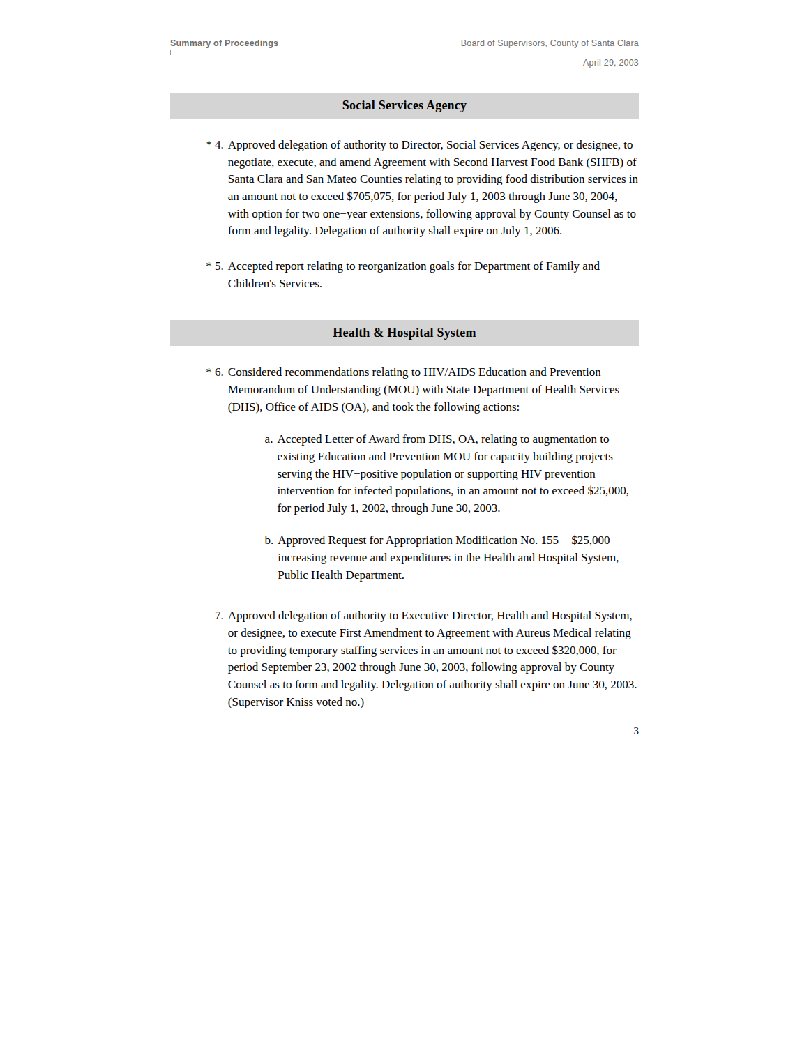Summary of Proceedings
Board of Supervisors, County of Santa Clara
April 29, 2003
Social Services Agency
* 4.
Approved delegation of authority to Director, Social Services Agency, or designee, to negotiate, execute, and amend Agreement with Second Harvest Food Bank (SHFB) of Santa Clara and San Mateo Counties relating to providing food distribution services in an amount not to exceed $705,075, for period July 1, 2003 through June 30, 2004, with option for two one−year extensions, following approval by County Counsel as to form and legality. Delegation of authority shall expire on July 1, 2006.
* 5.
Accepted report relating to reorganization goals for Department of Family and Children's Services.
Health & Hospital System
* 6.
Considered recommendations relating to HIV/AIDS Education and Prevention Memorandum of Understanding (MOU) with State Department of Health Services (DHS), Office of AIDS (OA), and took the following actions:
a.
Accepted Letter of Award from DHS, OA, relating to augmentation to existing Education and Prevention MOU for capacity building projects serving the HIV−positive population or supporting HIV prevention intervention for infected populations, in an amount not to exceed $25,000, for period July 1, 2002, through June 30, 2003.
b.
Approved Request for Appropriation Modification No. 155 − $25,000 increasing revenue and expenditures in the Health and Hospital System, Public Health Department.
7.
Approved delegation of authority to Executive Director, Health and Hospital System, or designee, to execute First Amendment to Agreement with Aureus Medical relating to providing temporary staffing services in an amount not to exceed $320,000, for period September 23, 2002 through June 30, 2003, following approval by County Counsel as to form and legality. Delegation of authority shall expire on June 30, 2003. (Supervisor Kniss voted no.)
3